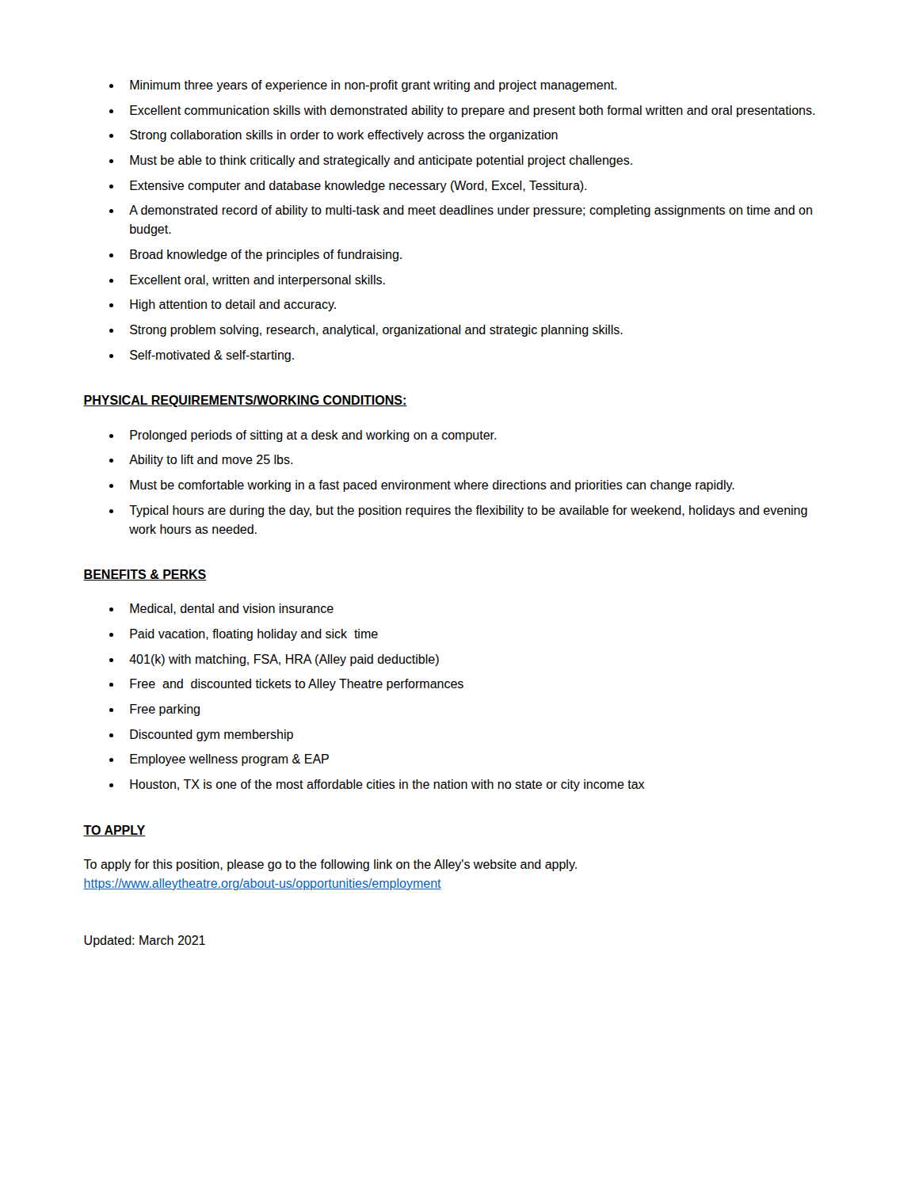Minimum three years of experience in non-profit grant writing and project management.
Excellent communication skills with demonstrated ability to prepare and present both formal written and oral presentations.
Strong collaboration skills in order to work effectively across the organization
Must be able to think critically and strategically and anticipate potential project challenges.
Extensive computer and database knowledge necessary (Word, Excel, Tessitura).
A demonstrated record of ability to multi-task and meet deadlines under pressure; completing assignments on time and on budget.
Broad knowledge of the principles of fundraising.
Excellent oral, written and interpersonal skills.
High attention to detail and accuracy.
Strong problem solving, research, analytical, organizational and strategic planning skills.
Self-motivated & self-starting.
PHYSICAL REQUIREMENTS/WORKING CONDITIONS:
Prolonged periods of sitting at a desk and working on a computer.
Ability to lift and move 25 lbs.
Must be comfortable working in a fast paced environment where directions and priorities can change rapidly.
Typical hours are during the day, but the position requires the flexibility to be available for weekend, holidays and evening work hours as needed.
BENEFITS & PERKS
Medical, dental and vision insurance
Paid vacation, floating holiday and sick time
401(k) with matching, FSA, HRA (Alley paid deductible)
Free and discounted tickets to Alley Theatre performances
Free parking
Discounted gym membership
Employee wellness program & EAP
Houston, TX is one of the most affordable cities in the nation with no state or city income tax
TO APPLY
To apply for this position, please go to the following link on the Alley's website and apply.
https://www.alleytheatre.org/about-us/opportunities/employment
Updated: March 2021